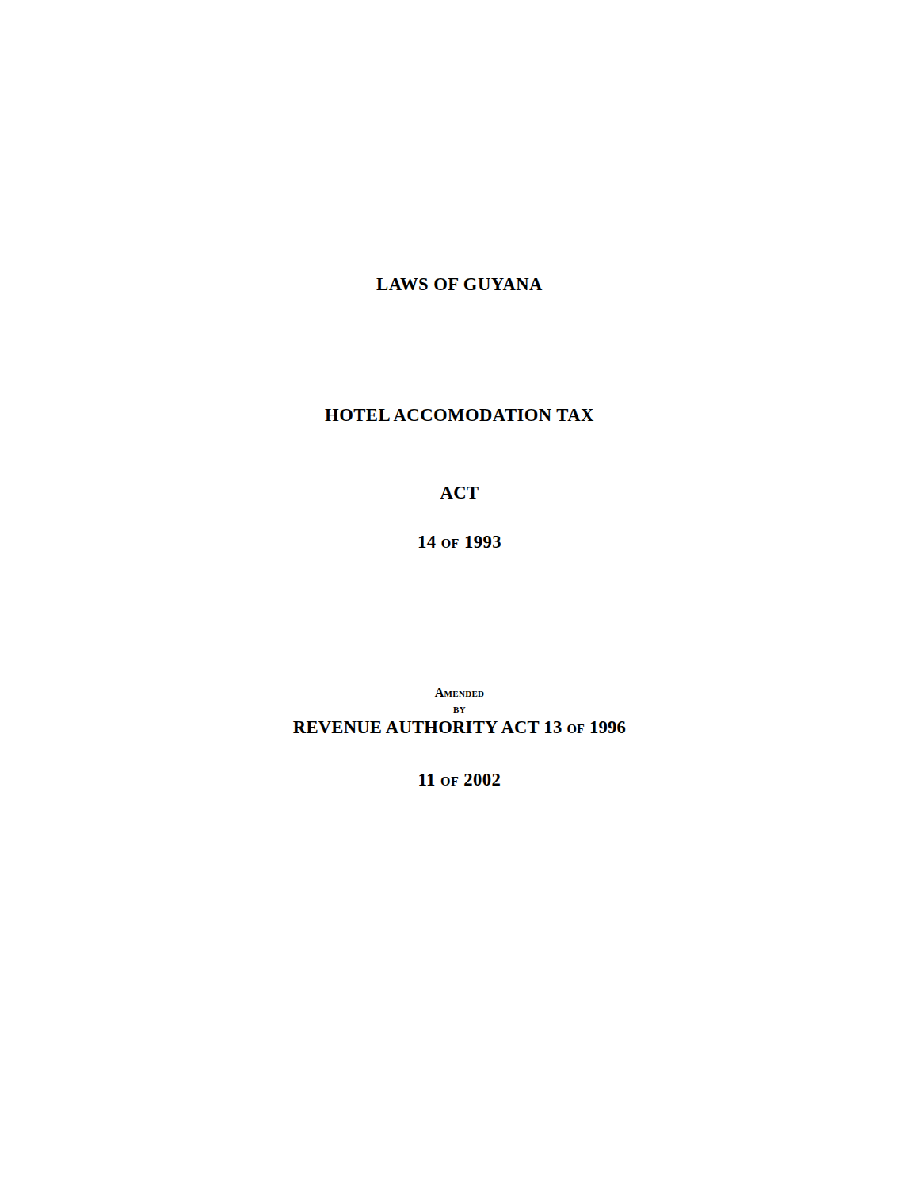LAWS OF GUYANA
HOTEL ACCOMODATION TAX
ACT
14 of 1993
Amended
by
REVENUE AUTHORITY ACT 13 of 1996
11 of 2002